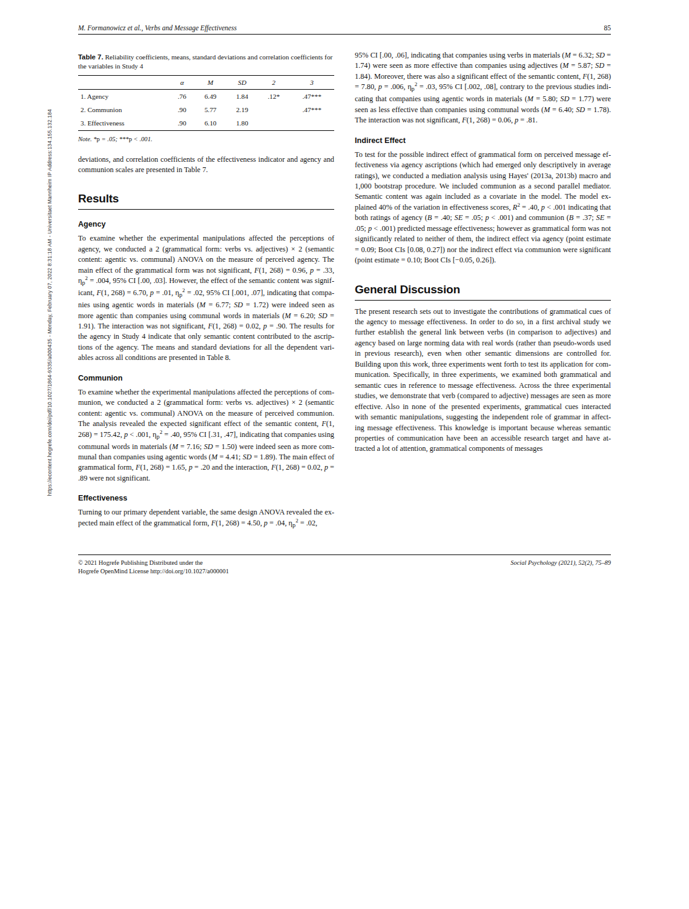https://econtent.hogrefe.com/doi/pdf/10.1027/1864-9335/a000435 - Monday, February 07, 2022 8:31:18 AM - Universitaet Mannheim IP Address:134.155.132.184
M. Formanowicz et al., Verbs and Message Effectiveness 85
Table 7. Reliability coefficients, means, standard deviations and correlation coefficients for the variables in Study 4
| | α | M | SD | 2 | 3 |
| --- | --- | --- | --- | --- | --- |
| 1. Agency | .76 | 6.49 | 1.84 | .12* | .47*** |
| 2. Communion | .90 | 5.77 | 2.19 | | .47*** |
| 3. Effectiveness | .90 | 6.10 | 1.80 | | |
Note. *p = .05; ***p < .001.
deviations, and correlation coefficients of the effectiveness indicator and agency and communion scales are presented in Table 7.
Results
Agency
To examine whether the experimental manipulations affected the perceptions of agency, we conducted a 2 (grammatical form: verbs vs. adjectives) × 2 (semantic content: agentic vs. communal) ANOVA on the measure of perceived agency. The main effect of the grammatical form was not significant, F(1, 268) = 0.96, p = .33, ηp2 = .004, 95% CI [.00, .03]. However, the effect of the semantic content was significant, F(1, 268) = 6.70, p = .01, ηp2 = .02, 95% CI [.001, .07], indicating that companies using agentic words in materials (M = 6.77; SD = 1.72) were indeed seen as more agentic than companies using communal words in materials (M = 6.20; SD = 1.91). The interaction was not significant, F(1, 268) = 0.02, p = .90. The results for the agency in Study 4 indicate that only semantic content contributed to the ascriptions of the agency. The means and standard deviations for all the dependent variables across all conditions are presented in Table 8.
Communion
To examine whether the experimental manipulations affected the perceptions of communion, we conducted a 2 (grammatical form: verbs vs. adjectives) × 2 (semantic content: agentic vs. communal) ANOVA on the measure of perceived communion. The analysis revealed the expected significant effect of the semantic content, F(1, 268) = 175.42, p < .001, ηp2 = .40, 95% CI [.31, .47], indicating that companies using communal words in materials (M = 7.16; SD = 1.50) were indeed seen as more communal than companies using agentic words (M = 4.41; SD = 1.89). The main effect of grammatical form, F(1, 268) = 1.65, p = .20 and the interaction, F(1, 268) = 0.02, p = .89 were not significant.
Effectiveness
Turning to our primary dependent variable, the same design ANOVA revealed the expected main effect of the grammatical form, F(1, 268) = 4.50, p = .04, ηp2 = .02,
95% CI [.00, .06], indicating that companies using verbs in materials (M = 6.32; SD = 1.74) were seen as more effective than companies using adjectives (M = 5.87; SD = 1.84). Moreover, there was also a significant effect of the semantic content, F(1, 268) = 7.80, p = .006, ηp2 = .03, 95% CI [.002, .08], contrary to the previous studies indicating that companies using agentic words in materials (M = 5.80; SD = 1.77) were seen as less effective than companies using communal words (M = 6.40; SD = 1.78). The interaction was not significant, F(1, 268) = 0.06, p = .81.
Indirect Effect
To test for the possible indirect effect of grammatical form on perceived message effectiveness via agency ascriptions (which had emerged only descriptively in average ratings), we conducted a mediation analysis using Hayes' (2013a, 2013b) macro and 1,000 bootstrap procedure. We included communion as a second parallel mediator. Semantic content was again included as a covariate in the model. The model explained 40% of the variation in effectiveness scores, R2 = .40, p < .001 indicating that both ratings of agency (B = .40; SE = .05; p < .001) and communion (B = .37; SE = .05; p < .001) predicted message effectiveness; however as grammatical form was not significantly related to neither of them, the indirect effect via agency (point estimate = 0.09; Boot CIs [0.08, 0.27]) nor the indirect effect via communion were significant (point estimate = 0.10; Boot CIs [−0.05, 0.26]).
General Discussion
The present research sets out to investigate the contributions of grammatical cues of the agency to message effectiveness. In order to do so, in a first archival study we further establish the general link between verbs (in comparison to adjectives) and agency based on large norming data with real words (rather than pseudo-words used in previous research), even when other semantic dimensions are controlled for. Building upon this work, three experiments went forth to test its application for communication. Specifically, in three experiments, we examined both grammatical and semantic cues in reference to message effectiveness. Across the three experimental studies, we demonstrate that verb (compared to adjective) messages are seen as more effective. Also in none of the presented experiments, grammatical cues interacted with semantic manipulations, suggesting the independent role of grammar in affecting message effectiveness. This knowledge is important because whereas semantic properties of communication have been an accessible research target and have attracted a lot of attention, grammatical components of messages
© 2021 Hogrefe Publishing Distributed under the
Hogrefe OpenMind License http://doi.org/10.1027/a000001
Social Psychology (2021), 52(2), 75–89